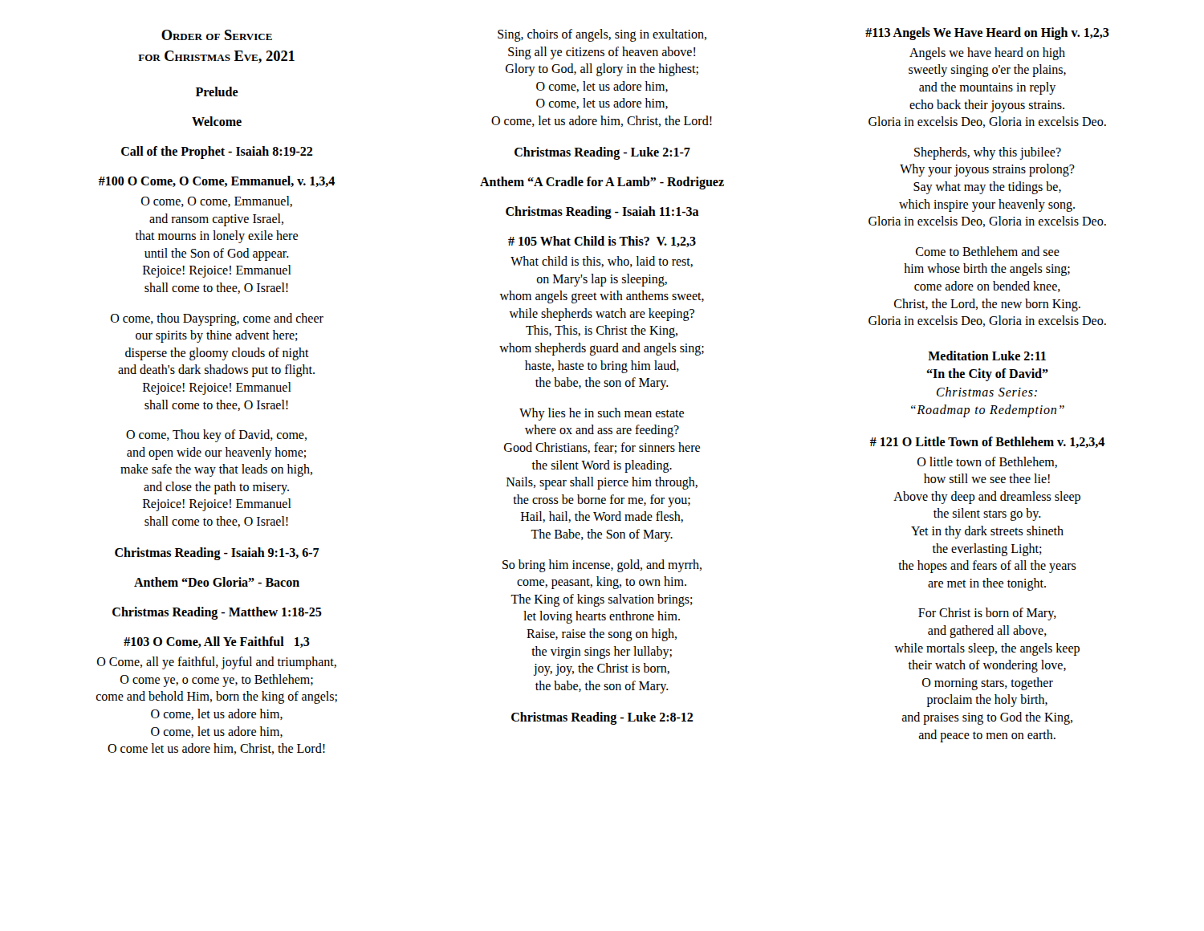Order of Service
for Christmas Eve, 2021
Prelude
Welcome
Call of the Prophet - Isaiah 8:19-22
#100 O Come, O Come, Emmanuel, v. 1,3,4
O come, O come, Emmanuel,
and ransom captive Israel,
that mourns in lonely exile here
until the Son of God appear.
Rejoice! Rejoice! Emmanuel
shall come to thee, O Israel!
O come, thou Dayspring, come and cheer
our spirits by thine advent here;
disperse the gloomy clouds of night
and death's dark shadows put to flight.
Rejoice! Rejoice! Emmanuel
shall come to thee, O Israel!
O come, Thou key of David, come,
and open wide our heavenly home;
make safe the way that leads on high,
and close the path to misery.
Rejoice! Rejoice! Emmanuel
shall come to thee, O Israel!
Christmas Reading - Isaiah 9:1-3, 6-7
Anthem “Deo Gloria” - Bacon
Christmas Reading - Matthew 1:18-25
#103 O Come, All Ye Faithful 1,3
O Come, all ye faithful, joyful and triumphant,
O come ye, o come ye, to Bethlehem;
come and behold Him, born the king of angels;
O come, let us adore him,
O come, let us adore him,
O come let us adore him, Christ, the Lord!
Sing, choirs of angels, sing in exultation,
Sing all ye citizens of heaven above!
Glory to God, all glory in the highest;
O come, let us adore him,
O come, let us adore him,
O come, let us adore him, Christ, the Lord!
Christmas Reading - Luke 2:1-7
Anthem “A Cradle for A Lamb” - Rodriguez
Christmas Reading - Isaiah 11:1-3a
# 105 What Child is This? V. 1,2,3
What child is this, who, laid to rest,
on Mary's lap is sleeping,
whom angels greet with anthems sweet,
while shepherds watch are keeping?
This, This, is Christ the King,
whom shepherds guard and angels sing;
haste, haste to bring him laud,
the babe, the son of Mary.
Why lies he in such mean estate
where ox and ass are feeding?
Good Christians, fear; for sinners here
the silent Word is pleading.
Nails, spear shall pierce him through,
the cross be borne for me, for you;
Hail, hail, the Word made flesh,
The Babe, the Son of Mary.
So bring him incense, gold, and myrrh,
come, peasant, king, to own him.
The King of kings salvation brings;
let loving hearts enthrone him.
Raise, raise the song on high,
the virgin sings her lullaby;
joy, joy, the Christ is born,
the babe, the son of Mary.
Christmas Reading - Luke 2:8-12
#113 Angels We Have Heard on High v. 1,2,3
Angels we have heard on high
sweetly singing o'er the plains,
and the mountains in reply
echo back their joyous strains.
Gloria in excelsis Deo, Gloria in excelsis Deo.
Shepherds, why this jubilee?
Why your joyous strains prolong?
Say what may the tidings be,
which inspire your heavenly song.
Gloria in excelsis Deo, Gloria in excelsis Deo.
Come to Bethlehem and see
him whose birth the angels sing;
come adore on bended knee,
Christ, the Lord, the new born King.
Gloria in excelsis Deo, Gloria in excelsis Deo.
Meditation Luke 2:11
“In the City of David”
Christmas Series:
“Roadmap to Redemption”
# 121 O Little Town of Bethlehem v. 1,2,3,4
O little town of Bethlehem,
how still we see thee lie!
Above thy deep and dreamless sleep
the silent stars go by.
Yet in thy dark streets shineth
the everlasting Light;
the hopes and fears of all the years
are met in thee tonight.
For Christ is born of Mary,
and gathered all above,
while mortals sleep, the angels keep
their watch of wondering love,
O morning stars, together
proclaim the holy birth,
and praises sing to God the King,
and peace to men on earth.